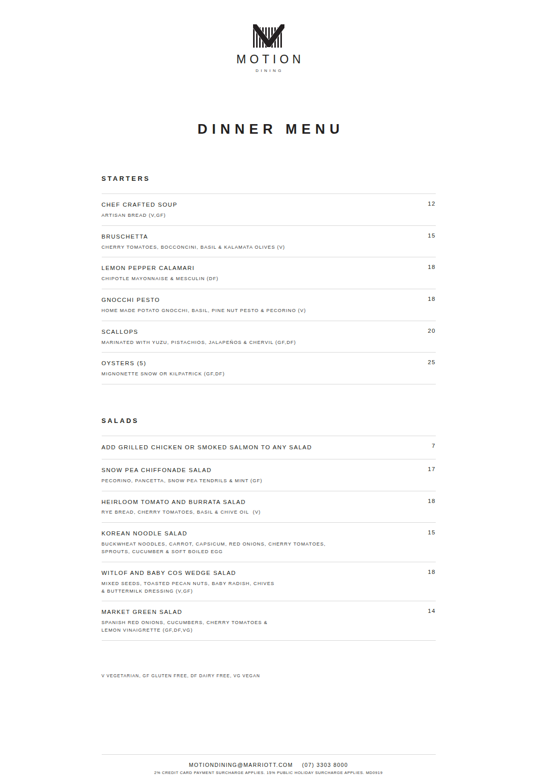MOTION
DINING
DINNER MENU
Starters
| Chef Crafted Soup Artisan bread (V,GF) | 12 |
| Bruschetta Cherry tomatoes, bocconcini, basil & kalamata olives (V) | 15 |
| Lemon Pepper Calamari Chipotle mayonnaise & mesculin (DF) | 18 |
| Gnocchi Pesto Home made potato gnocchi, basil, pine nut pesto & pecorino (V) | 18 |
| Scallops Marinated with yuzu, pistachios, jalapeños & chervil (GF,DF) | 20 |
| Oysters (5) Mignonette snow or kilpatrick (GF,DF) | 25 |
Salads
| Add grilled chicken or smoked salmon to any salad | 7 |
| Snow Pea Chiffonade Salad Pecorino, pancetta, snow pea tendrils & mint (GF) | 17 |
| Heirloom Tomato and Burrata Salad Rye bread, cherry tomatoes, basil & chive oil (V) | 18 |
| Korean Noodle Salad Buckwheat noodles, carrot, capsicum, red onions, cherry tomatoes, sprouts, cucumber & soft boiled egg | 15 |
| Witlof and Baby Cos Wedge Salad Mixed seeds, toasted pecan nuts, baby radish, chives & buttermilk dressing (V,GF) | 18 |
| Market Green Salad Spanish red onions, cucumbers, cherry tomatoes & lemon vinaigrette (GF,DF,VG) | 14 |
V VEGETARIAN, GF GLUTEN FREE, DF DAIRY FREE, VG VEGAN
MOTIONDINING@MARRIOTT.COM(07) 3303 8000
2% CREDIT CARD PAYMENT SURCHARGE APPLIES. 15% PUBLIC HOLIDAY SURCHARGE APPLIES. MD0919